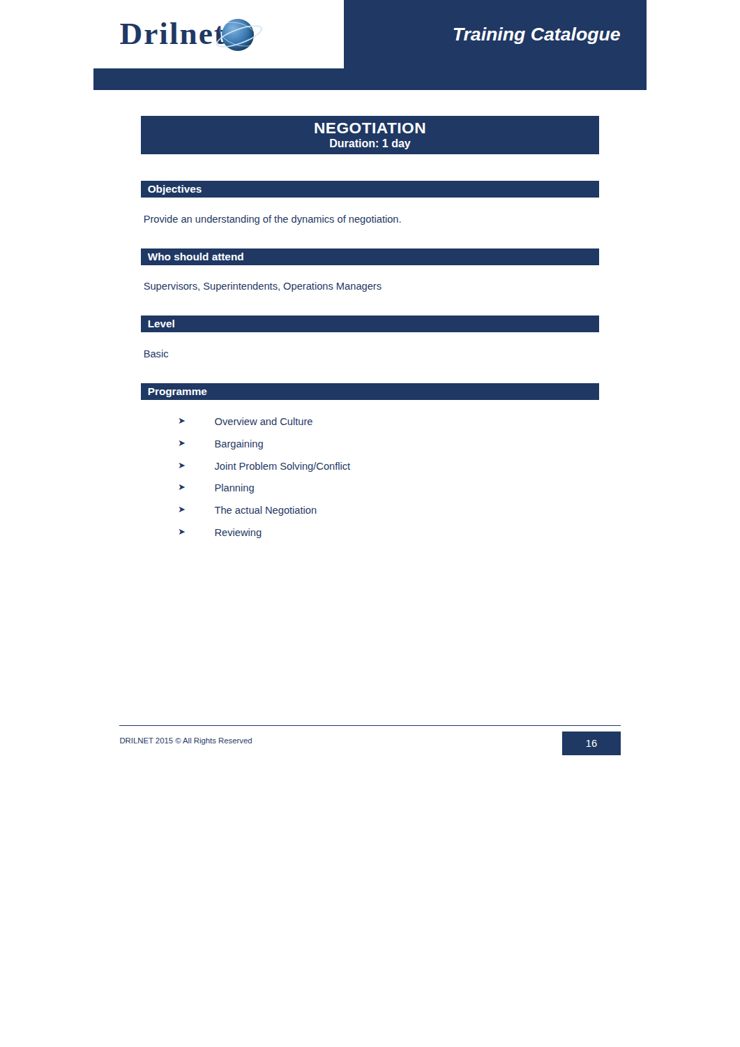Drilnet
Training Catalogue
NEGOTIATION
Duration: 1 day
Objectives
Provide an understanding of the dynamics of negotiation.
Who should attend
Supervisors, Superintendents, Operations Managers
Level
Basic
Programme
Overview and Culture
Bargaining
Joint Problem Solving/Conflict
Planning
The actual Negotiation
Reviewing
DRILNET 2015 © All Rights Reserved
16